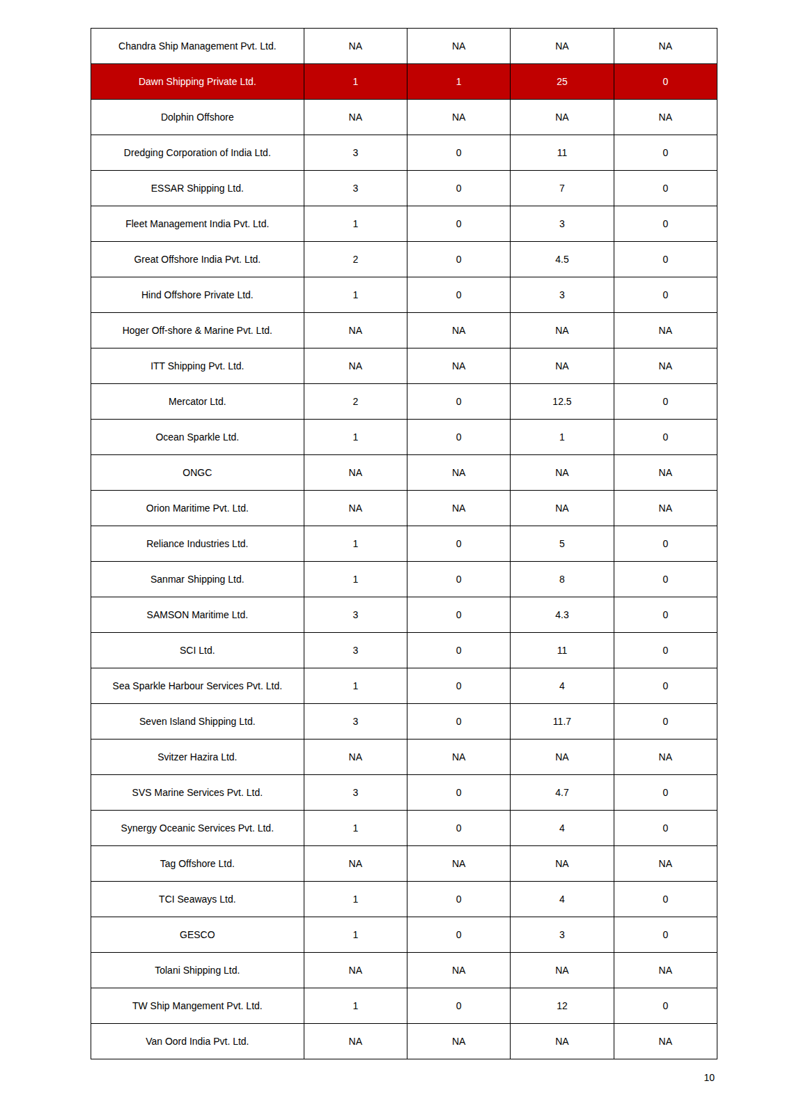| Chandra Ship Management Pvt. Ltd. | NA | NA | NA | NA |
| Dawn Shipping Private Ltd. | 1 | 1 | 25 | 0 |
| Dolphin Offshore | NA | NA | NA | NA |
| Dredging Corporation of India Ltd. | 3 | 0 | 11 | 0 |
| ESSAR Shipping Ltd. | 3 | 0 | 7 | 0 |
| Fleet Management India Pvt. Ltd. | 1 | 0 | 3 | 0 |
| Great Offshore India Pvt. Ltd. | 2 | 0 | 4.5 | 0 |
| Hind Offshore Private Ltd. | 1 | 0 | 3 | 0 |
| Hoger Off-shore & Marine Pvt. Ltd. | NA | NA | NA | NA |
| ITT Shipping Pvt. Ltd. | NA | NA | NA | NA |
| Mercator Ltd. | 2 | 0 | 12.5 | 0 |
| Ocean Sparkle Ltd. | 1 | 0 | 1 | 0 |
| ONGC | NA | NA | NA | NA |
| Orion Maritime Pvt. Ltd. | NA | NA | NA | NA |
| Reliance Industries Ltd. | 1 | 0 | 5 | 0 |
| Sanmar Shipping Ltd. | 1 | 0 | 8 | 0 |
| SAMSON Maritime Ltd. | 3 | 0 | 4.3 | 0 |
| SCI Ltd. | 3 | 0 | 11 | 0 |
| Sea Sparkle Harbour Services Pvt. Ltd. | 1 | 0 | 4 | 0 |
| Seven Island Shipping Ltd. | 3 | 0 | 11.7 | 0 |
| Svitzer Hazira Ltd. | NA | NA | NA | NA |
| SVS Marine Services Pvt. Ltd. | 3 | 0 | 4.7 | 0 |
| Synergy Oceanic Services Pvt. Ltd. | 1 | 0 | 4 | 0 |
| Tag Offshore Ltd. | NA | NA | NA | NA |
| TCI Seaways Ltd. | 1 | 0 | 4 | 0 |
| GESCO | 1 | 0 | 3 | 0 |
| Tolani Shipping Ltd. | NA | NA | NA | NA |
| TW Ship Mangement Pvt. Ltd. | 1 | 0 | 12 | 0 |
| Van Oord India Pvt. Ltd. | NA | NA | NA | NA |
10